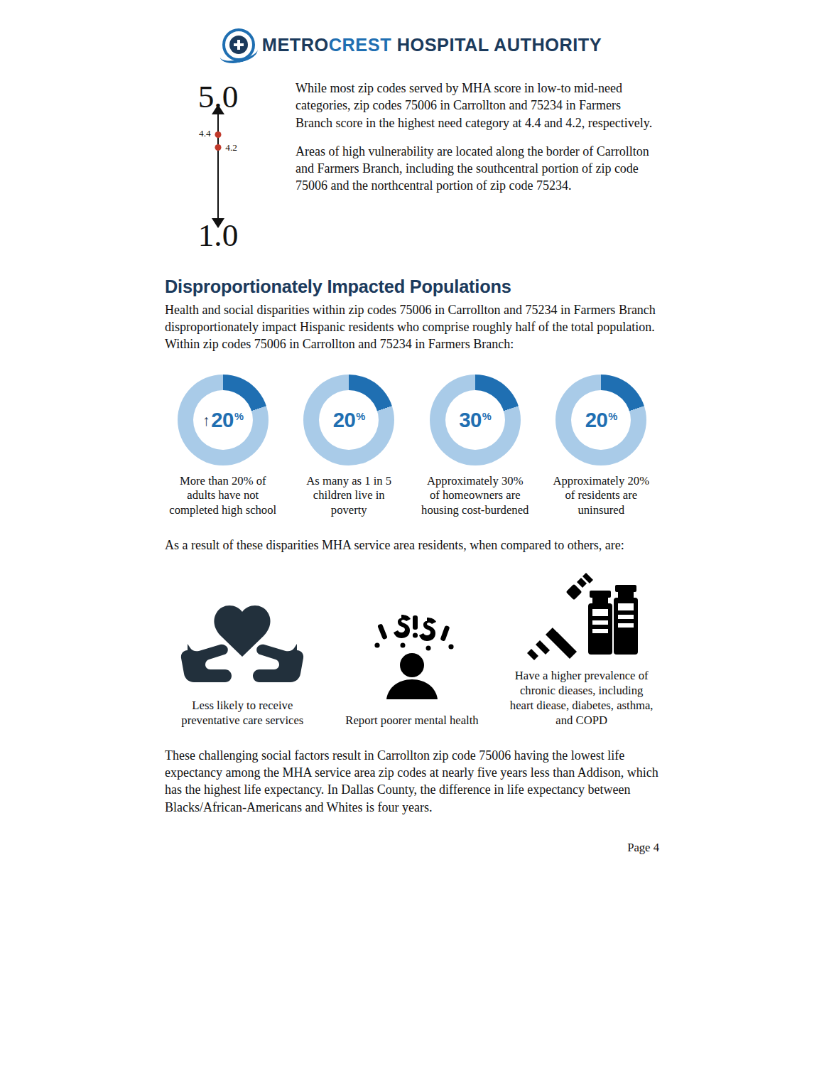METRO CREST HOSPITAL AUTHORITY
5.0
4.4 4.2
1.0
While most zip codes served by MHA score in low-to mid-need categories, zip codes 75006 in Carrollton and 75234 in Farmers Branch score in the highest need category at 4.4 and 4.2, respectively.
Areas of high vulnerability are located along the border of Carrollton and Farmers Branch, including the southcentral portion of zip code 75006 and the northcentral portion of zip code 75234.
Disproportionately Impacted Populations
Health and social disparities within zip codes 75006 in Carrollton and 75234 in Farmers Branch disproportionately impact Hispanic residents who comprise roughly half of the total population. Within zip codes 75006 in Carrollton and 75234 in Farmers Branch:
↑20%
More than 20% of adults have not completed high school
20%
As many as 1 in 5 children live in poverty
30%
Approximately 30% of homeowners are housing cost-burdened
20%
Approximately 20% of residents are uninsured
As a result of these disparities MHA service area residents, when compared to others, are:
Less likely to receive preventative care services
Report poorer mental health
Have a higher prevalence of chronic dieases, including heart diease, diabetes, asthma, and COPD
These challenging social factors result in Carrollton zip code 75006 having the lowest life expectancy among the MHA service area zip codes at nearly five years less than Addison, which has the highest life expectancy. In Dallas County, the difference in life expectancy between Blacks/African-Americans and Whites is four years.
Page 4